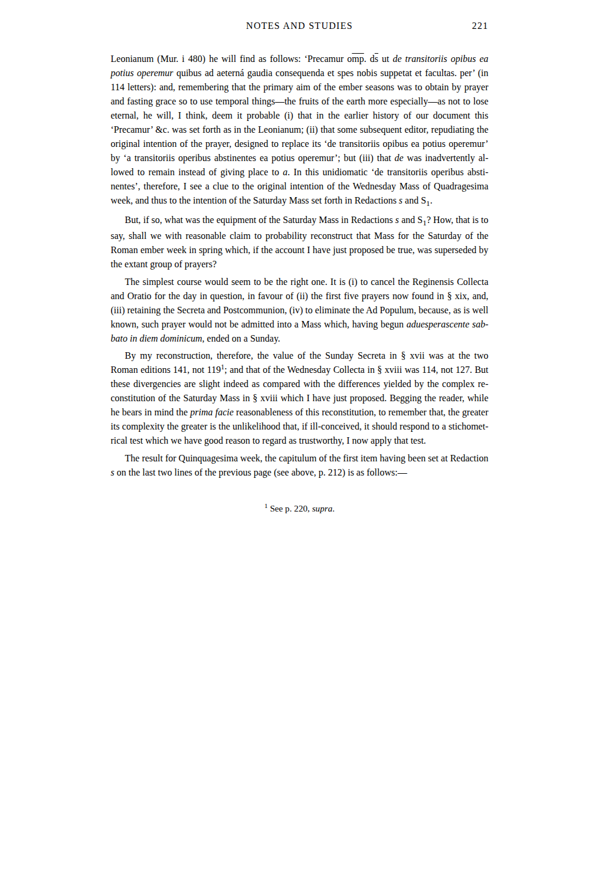NOTES AND STUDIES 221
Leonianum (Mur. i 480) he will find as follows: ‘Precamur omp. ds ut de transitoriis opibus ea potius operemur quibus ad aeterná gaudia consequenda et spes nobis suppetat et facultas. per’ (in 114 letters): and, remembering that the primary aim of the ember seasons was to obtain by prayer and fasting grace so to use temporal things—the fruits of the earth more especially—as not to lose eternal, he will, I think, deem it probable (i) that in the earlier history of our document this ‘Precamur’ &c. was set forth as in the Leonianum; (ii) that some subsequent editor, repudiating the original intention of the prayer, designed to replace its ‘de transitoriis opibus ea potius operemur’ by ‘a transitoriis operibus abstinentes ea potius operemur’; but (iii) that de was inadvertently allowed to remain instead of giving place to a. In this unidiomatic ‘de transitoriis operibus abstinentes’, therefore, I see a clue to the original intention of the Wednesday Mass of Quadragesima week, and thus to the intention of the Saturday Mass set forth in Redactions s and S1.
But, if so, what was the equipment of the Saturday Mass in Redactions s and S1? How, that is to say, shall we with reasonable claim to probability reconstruct that Mass for the Saturday of the Roman ember week in spring which, if the account I have just proposed be true, was superseded by the extant group of prayers?
The simplest course would seem to be the right one. It is (i) to cancel the Reginensis Collecta and Oratio for the day in question, in favour of (ii) the first five prayers now found in § xix, and, (iii) retaining the Secreta and Postcommunion, (iv) to eliminate the Ad Populum, because, as is well known, such prayer would not be admitted into a Mass which, having begun aduesperascente sabbato in diem dominicum, ended on a Sunday.
By my reconstruction, therefore, the value of the Sunday Secreta in § xvii was at the two Roman editions 141, not 1191; and that of the Wednesday Collecta in § xviii was 114, not 127. But these divergencies are slight indeed as compared with the differences yielded by the complex reconstitution of the Saturday Mass in § xviii which I have just proposed. Begging the reader, while he bears in mind the prima facie reasonableness of this reconstitution, to remember that, the greater its complexity the greater is the unlikelihood that, if ill-conceived, it should respond to a stichometrical test which we have good reason to regard as trustworthy, I now apply that test.
The result for Quinquagesima week, the capitulum of the first item having been set at Redaction s on the last two lines of the previous page (see above, p. 212) is as follows:—
1 See p. 220, supra.